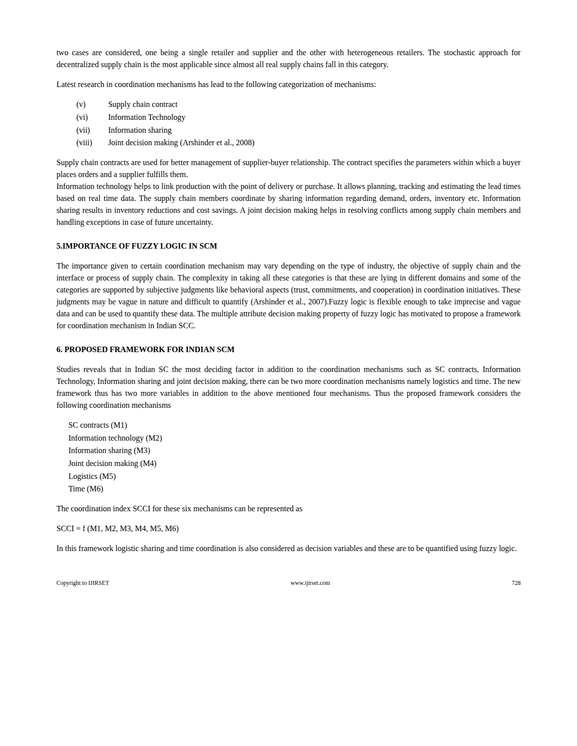two cases are considered, one being a single retailer and supplier and the other with heterogeneous retailers. The stochastic approach for decentralized supply chain is the most applicable since almost all real supply chains fall in this category.
Latest research in coordination mechanisms has lead to the following categorization of mechanisms:
(v) Supply chain contract
(vi) Information Technology
(vii) Information sharing
(viii) Joint decision making (Arshinder et al., 2008)
Supply chain contracts are used for better management of supplier-buyer relationship. The contract specifies the parameters within which a buyer places orders and a supplier fulfills them.
Information technology helps to link production with the point of delivery or purchase. It allows planning, tracking and estimating the lead times based on real time data. The supply chain members coordinate by sharing information regarding demand, orders, inventory etc. Information sharing results in inventory reductions and cost savings. A joint decision making helps in resolving conflicts among supply chain members and handling exceptions in case of future uncertainty.
5.IMPORTANCE OF FUZZY LOGIC IN SCM
The importance given to certain coordination mechanism may vary depending on the type of industry, the objective of supply chain and the interface or process of supply chain. The complexity in taking all these categories is that these are lying in different domains and some of the categories are supported by subjective judgments like behavioral aspects (trust, commitments, and cooperation) in coordination initiatives. These judgments may be vague in nature and difficult to quantify (Arshinder et al., 2007).Fuzzy logic is flexible enough to take imprecise and vague data and can be used to quantify these data. The multiple attribute decision making property of fuzzy logic has motivated to propose a framework for coordination mechanism in Indian SCC.
6. PROPOSED FRAMEWORK FOR INDIAN SCM
Studies reveals that in Indian SC the most deciding factor in addition to the coordination mechanisms such as SC contracts, Information Technology, Information sharing and joint decision making, there can be two more coordination mechanisms namely logistics and time. The new framework thus has two more variables in addition to the above mentioned four mechanisms. Thus the proposed framework considers the following coordination mechanisms
SC contracts (M1)
Information technology (M2)
Information sharing (M3)
Joint decision making (M4)
Logistics (M5)
Time (M6)
The coordination index SCCI for these six mechanisms can be represented as
SCCI = f (M1, M2, M3, M4, M5, M6)
In this framework logistic sharing and time coordination is also considered as decision variables and these are to be quantified using fuzzy logic.
Copyright to IJIRSET www.ijirset.com 728